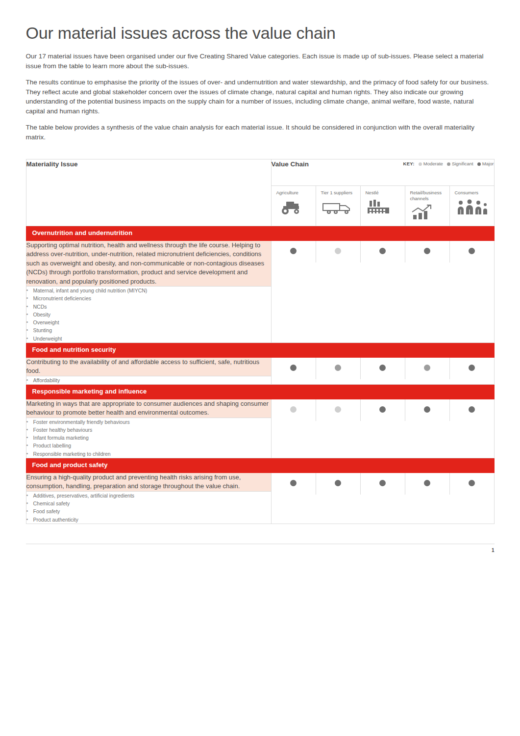Our material issues across the value chain
Our 17 material issues have been organised under our five Creating Shared Value categories. Each issue is made up of sub-issues. Please select a material issue from the table to learn more about the sub-issues.
The results continue to emphasise the priority of the issues of over- and undernutrition and water stewardship, and the primacy of food safety for our business. They reflect acute and global stakeholder concern over the issues of climate change, natural capital and human rights. They also indicate our growing understanding of the potential business impacts on the supply chain for a number of issues, including climate change, animal welfare, food waste, natural capital and human rights.
The table below provides a synthesis of the value chain analysis for each material issue. It should be considered in conjunction with the overall materiality matrix.
| Materiality Issue | Value Chain KEY: Moderate Significant Major Agriculture Tier 1 suppliers Nestlé Retail/business channels Consumers |
| Overnutrition and undernutrition |
| Supporting optimal nutrition, health and wellness through the life course. Helping to address over-nutrition, under-nutrition, related micronutrient deficiencies, conditions such as overweight and obesity, and non-communicable or non-contagious diseases (NCDs) through portfolio transformation, product and service development and renovation, and popularly positioned products. | |
| Maternal, infant and young child nutrition (MIYCN) Micronutrient deficiencies NCDs Obesity Overweight Stunting Underweight |
| Food and nutrition security |
| Contributing to the availability of and affordable access to sufficient, safe, nutritious food. | |
| Affordability |
| Responsible marketing and influence |
| Marketing in ways that are appropriate to consumer audiences and shaping consumer behaviour to promote better health and environmental outcomes. | |
| Foster environmentally friendly behaviours Foster healthy behaviours Infant formula marketing Product labelling Responsible marketing to children |
| Food and product safety |
| Ensuring a high-quality product and preventing health risks arising from use, consumption, handling, preparation and storage throughout the value chain. | |
| Additives, preservatives, artificial ingredients Chemical safety Food safety Product authenticity |
1